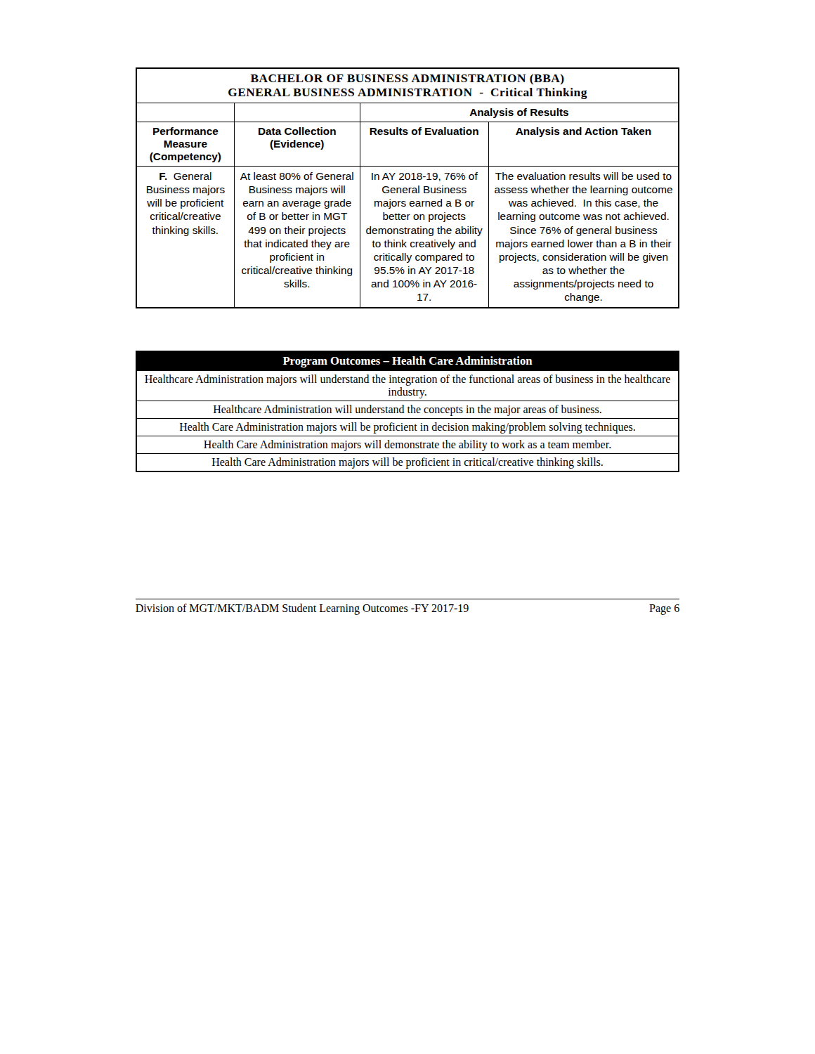| BACHELOR OF BUSINESS ADMINISTRATION (BBA) GENERAL BUSINESS ADMINISTRATION - Critical Thinking |
| | | Analysis of Results |
| Performance Measure (Competency) | Data Collection (Evidence) | Results of Evaluation | Analysis and Action Taken |
| F. General Business majors will be proficient critical/creative thinking skills. | At least 80% of General Business majors will earn an average grade of B or better in MGT 499 on their projects that indicated they are proficient in critical/creative thinking skills. | In AY 2018-19, 76% of General Business majors earned a B or better on projects demonstrating the ability to think creatively and critically compared to 95.5% in AY 2017-18 and 100% in AY 2016-17. | The evaluation results will be used to assess whether the learning outcome was achieved. In this case, the learning outcome was not achieved. Since 76% of general business majors earned lower than a B in their projects, consideration will be given as to whether the assignments/projects need to change. |
| Program Outcomes – Health Care Administration |
| Healthcare Administration majors will understand the integration of the functional areas of business in the healthcare industry. |
| Healthcare Administration will understand the concepts in the major areas of business. |
| Health Care Administration majors will be proficient in decision making/problem solving techniques. |
| Health Care Administration majors will demonstrate the ability to work as a team member. |
| Health Care Administration majors will be proficient in critical/creative thinking skills. |
Division of MGT/MKT/BADM Student Learning Outcomes -FY 2017-19
Page 6